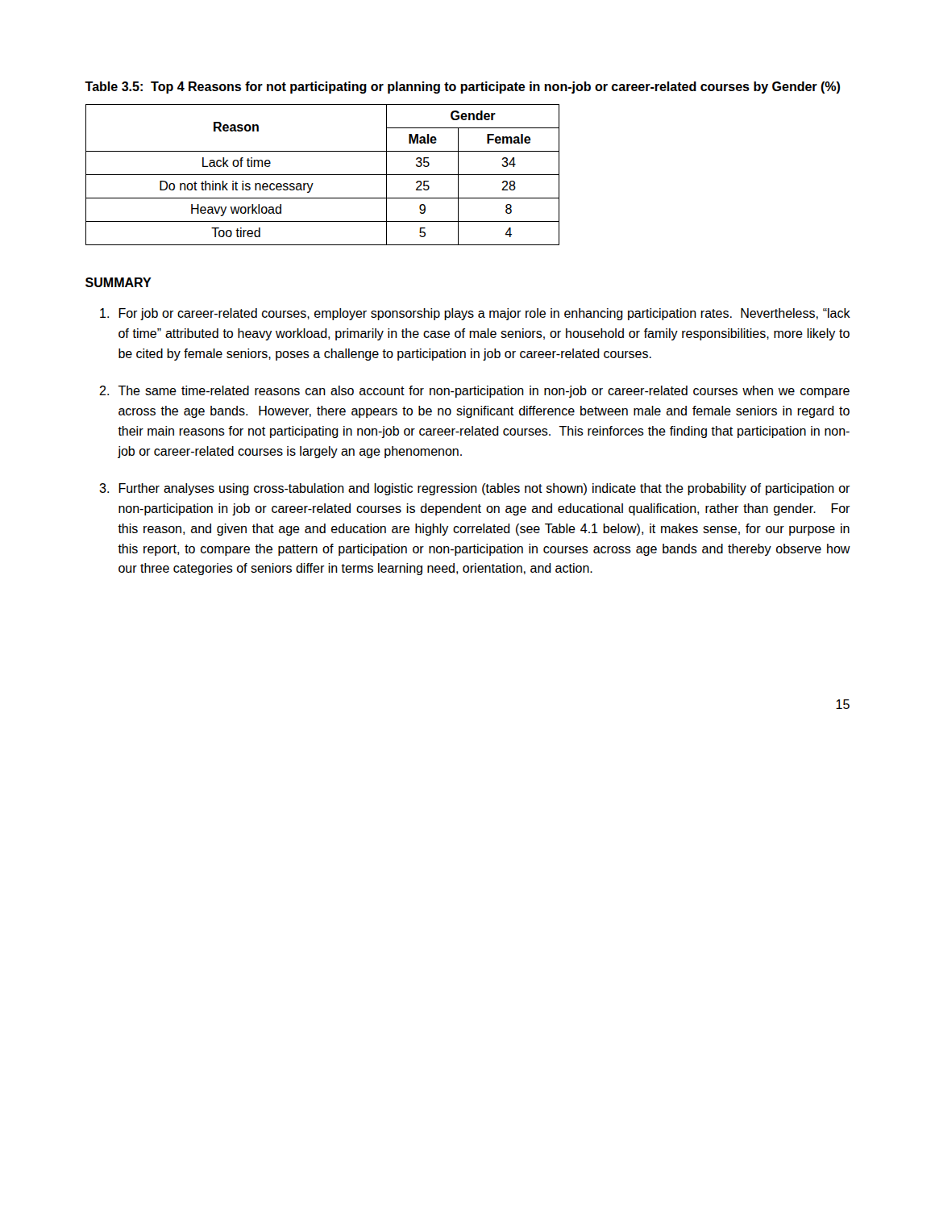Table 3.5: Top 4 Reasons for not participating or planning to participate in non-job or career-related courses by Gender (%)
| Reason | Gender |
| --- | --- |
| Male | Female |
| Lack of time | 35 | 34 |
| Do not think it is necessary | 25 | 28 |
| Heavy workload | 9 | 8 |
| Too tired | 5 | 4 |
SUMMARY
For job or career-related courses, employer sponsorship plays a major role in enhancing participation rates. Nevertheless, “lack of time” attributed to heavy workload, primarily in the case of male seniors, or household or family responsibilities, more likely to be cited by female seniors, poses a challenge to participation in job or career-related courses.
The same time-related reasons can also account for non-participation in non-job or career-related courses when we compare across the age bands. However, there appears to be no significant difference between male and female seniors in regard to their main reasons for not participating in non-job or career-related courses. This reinforces the finding that participation in non-job or career-related courses is largely an age phenomenon.
Further analyses using cross-tabulation and logistic regression (tables not shown) indicate that the probability of participation or non-participation in job or career-related courses is dependent on age and educational qualification, rather than gender. For this reason, and given that age and education are highly correlated (see Table 4.1 below), it makes sense, for our purpose in this report, to compare the pattern of participation or non-participation in courses across age bands and thereby observe how our three categories of seniors differ in terms learning need, orientation, and action.
15